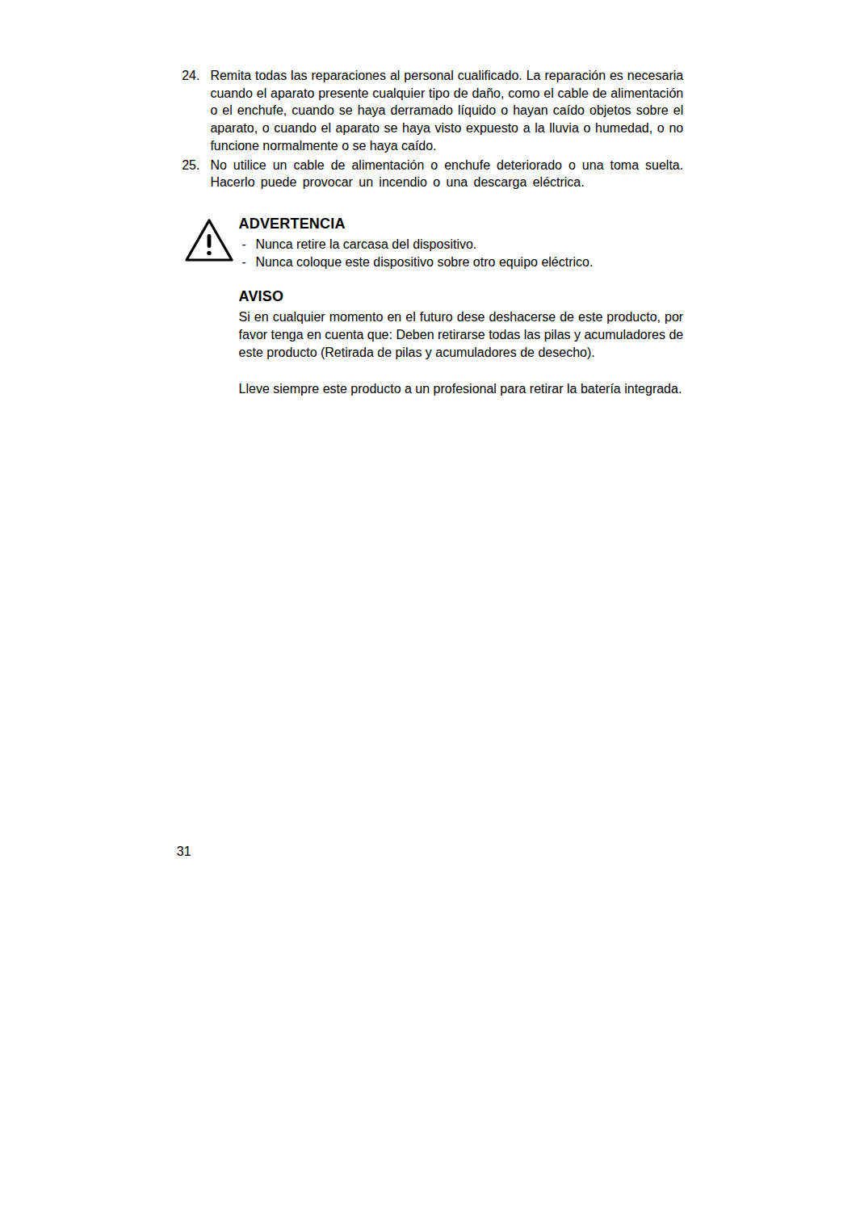24. Remita todas las reparaciones al personal cualificado. La reparación es necesaria cuando el aparato presente cualquier tipo de daño, como el cable de alimentación o el enchufe, cuando se haya derramado líquido o hayan caído objetos sobre el aparato, o cuando el aparato se haya visto expuesto a la lluvia o humedad, o no funcione normalmente o se haya caído.
25. No utilice un cable de alimentación o enchufe deteriorado o una toma suelta. Hacerlo puede provocar un incendio o una descarga eléctrica.
ADVERTENCIA
Nunca retire la carcasa del dispositivo.
Nunca coloque este dispositivo sobre otro equipo eléctrico.
AVISO
Si en cualquier momento en el futuro dese deshacerse de este producto, por favor tenga en cuenta que: Deben retirarse todas las pilas y acumuladores de este producto (Retirada de pilas y acumuladores de desecho).
Lleve siempre este producto a un profesional para retirar la batería integrada.
31